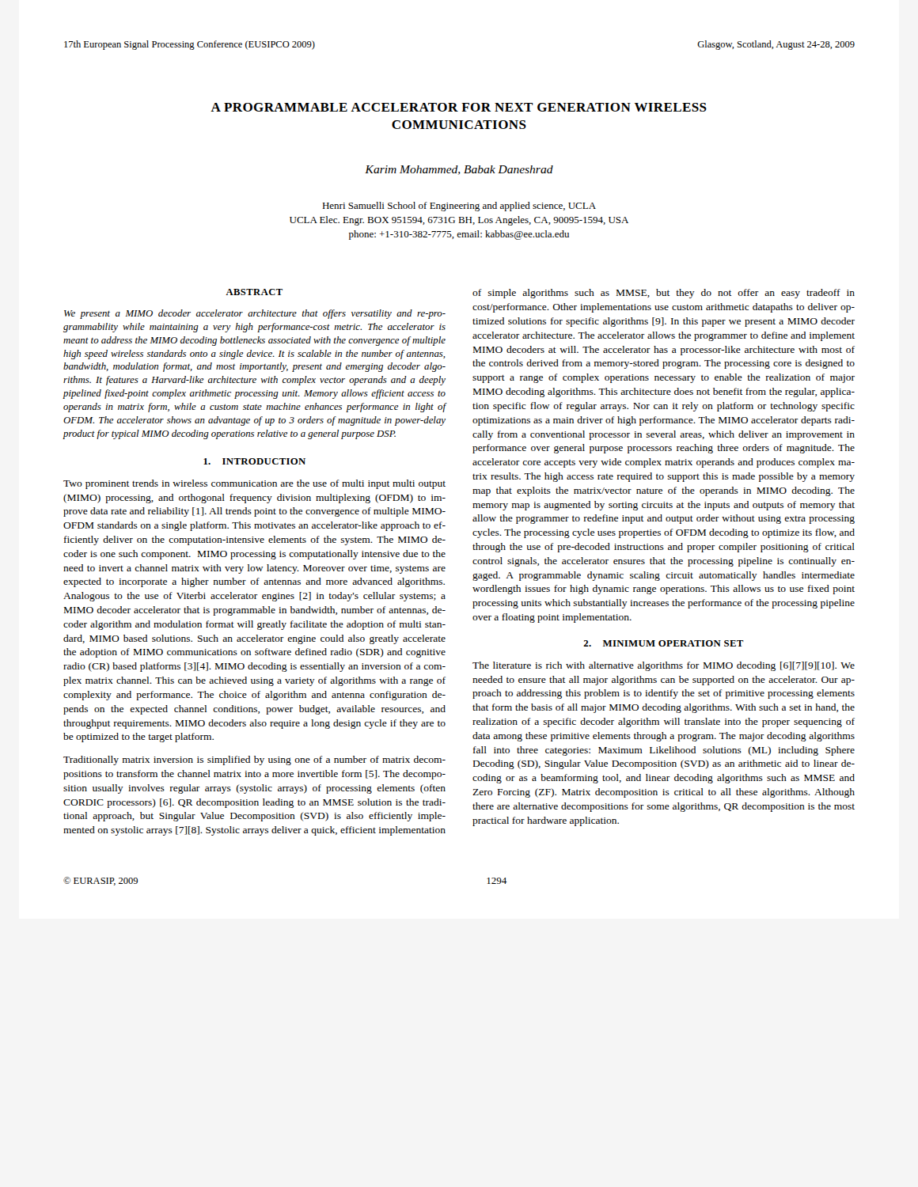17th European Signal Processing Conference (EUSIPCO 2009) Glasgow, Scotland, August 24-28, 2009
A Programmable Accelerator for Next Generation Wireless
Communications
Karim Mohammed, Babak Daneshrad
Henri Samuelli School of Engineering and applied science, UCLA
UCLA Elec. Engr. BOX 951594, 6731G BH, Los Angeles, CA, 90095-1594, USA
phone: +1-310-382-7775, email: kabbas@ee.ucla.edu
ABSTRACT
We present a MIMO decoder accelerator architecture that offers versatility and re-programmability while maintaining a very high performance-cost metric. The accelerator is meant to address the MIMO decoding bottlenecks associated with the convergence of multiple high speed wireless standards onto a single device. It is scalable in the number of antennas, bandwidth, modulation format, and most importantly, present and emerging decoder algorithms. It features a Harvard-like architecture with complex vector operands and a deeply pipelined fixed-point complex arithmetic processing unit. Memory allows efficient access to operands in matrix form, while a custom state machine enhances performance in light of OFDM. The accelerator shows an advantage of up to 3 orders of magnitude in power-delay product for typical MIMO decoding operations relative to a general purpose DSP.
1. INTRODUCTION
Two prominent trends in wireless communication are the use of multi input multi output (MIMO) processing, and orthogonal frequency division multiplexing (OFDM) to improve data rate and reliability [1]. All trends point to the convergence of multiple MIMO-OFDM standards on a single platform. This motivates an accelerator-like approach to efficiently deliver on the computation-intensive elements of the system. The MIMO decoder is one such component. MIMO processing is computationally intensive due to the need to invert a channel matrix with very low latency. Moreover over time, systems are expected to incorporate a higher number of antennas and more advanced algorithms. Analogous to the use of Viterbi accelerator engines [2] in today's cellular systems; a MIMO decoder accelerator that is programmable in bandwidth, number of antennas, decoder algorithm and modulation format will greatly facilitate the adoption of multi standard, MIMO based solutions. Such an accelerator engine could also greatly accelerate the adoption of MIMO communications on software defined radio (SDR) and cognitive radio (CR) based platforms [3][4]. MIMO decoding is essentially an inversion of a complex matrix channel. This can be achieved using a variety of algorithms with a range of complexity and performance. The choice of algorithm and antenna configuration depends on the expected channel conditions, power budget, available resources, and throughput requirements. MIMO decoders also require a long design cycle if they are to be optimized to the target platform.
Traditionally matrix inversion is simplified by using one of a number of matrix decompositions to transform the channel matrix into a more invertible form [5]. The decomposition usually involves regular arrays (systolic arrays) of processing elements (often CORDIC processors) [6]. QR decomposition leading to an MMSE solution is the traditional approach, but Singular Value Decomposition (SVD) is also efficiently implemented on systolic arrays [7][8]. Systolic arrays deliver a quick, efficient implementation of simple algorithms such as MMSE, but they do not offer an easy tradeoff in cost/performance. Other implementations use custom arithmetic datapaths to deliver optimized solutions for specific algorithms [9]. In this paper we present a MIMO decoder accelerator architecture. The accelerator allows the programmer to define and implement MIMO decoders at will. The accelerator has a processor-like architecture with most of the controls derived from a memory-stored program. The processing core is designed to support a range of complex operations necessary to enable the realization of major MIMO decoding algorithms. This architecture does not benefit from the regular, application specific flow of regular arrays. Nor can it rely on platform or technology specific optimizations as a main driver of high performance. The MIMO accelerator departs radically from a conventional processor in several areas, which deliver an improvement in performance over general purpose processors reaching three orders of magnitude. The accelerator core accepts very wide complex matrix operands and produces complex matrix results. The high access rate required to support this is made possible by a memory map that exploits the matrix/vector nature of the operands in MIMO decoding. The memory map is augmented by sorting circuits at the inputs and outputs of memory that allow the programmer to redefine input and output order without using extra processing cycles. The processing cycle uses properties of OFDM decoding to optimize its flow, and through the use of pre-decoded instructions and proper compiler positioning of critical control signals, the accelerator ensures that the processing pipeline is continually engaged. A programmable dynamic scaling circuit automatically handles intermediate wordlength issues for high dynamic range operations. This allows us to use fixed point processing units which substantially increases the performance of the processing pipeline over a floating point implementation.
2. MINIMUM OPERATION SET
The literature is rich with alternative algorithms for MIMO decoding [6][7][9][10]. We needed to ensure that all major algorithms can be supported on the accelerator. Our approach to addressing this problem is to identify the set of primitive processing elements that form the basis of all major MIMO decoding algorithms. With such a set in hand, the realization of a specific decoder algorithm will translate into the proper sequencing of data among these primitive elements through a program. The major decoding algorithms fall into three categories: Maximum Likelihood solutions (ML) including Sphere Decoding (SD), Singular Value Decomposition (SVD) as an arithmetic aid to linear decoding or as a beamforming tool, and linear decoding algorithms such as MMSE and Zero Forcing (ZF). Matrix decomposition is critical to all these algorithms. Although there are alternative decompositions for some algorithms, QR decomposition is the most practical for hardware application.
© EURASIP, 2009 1294